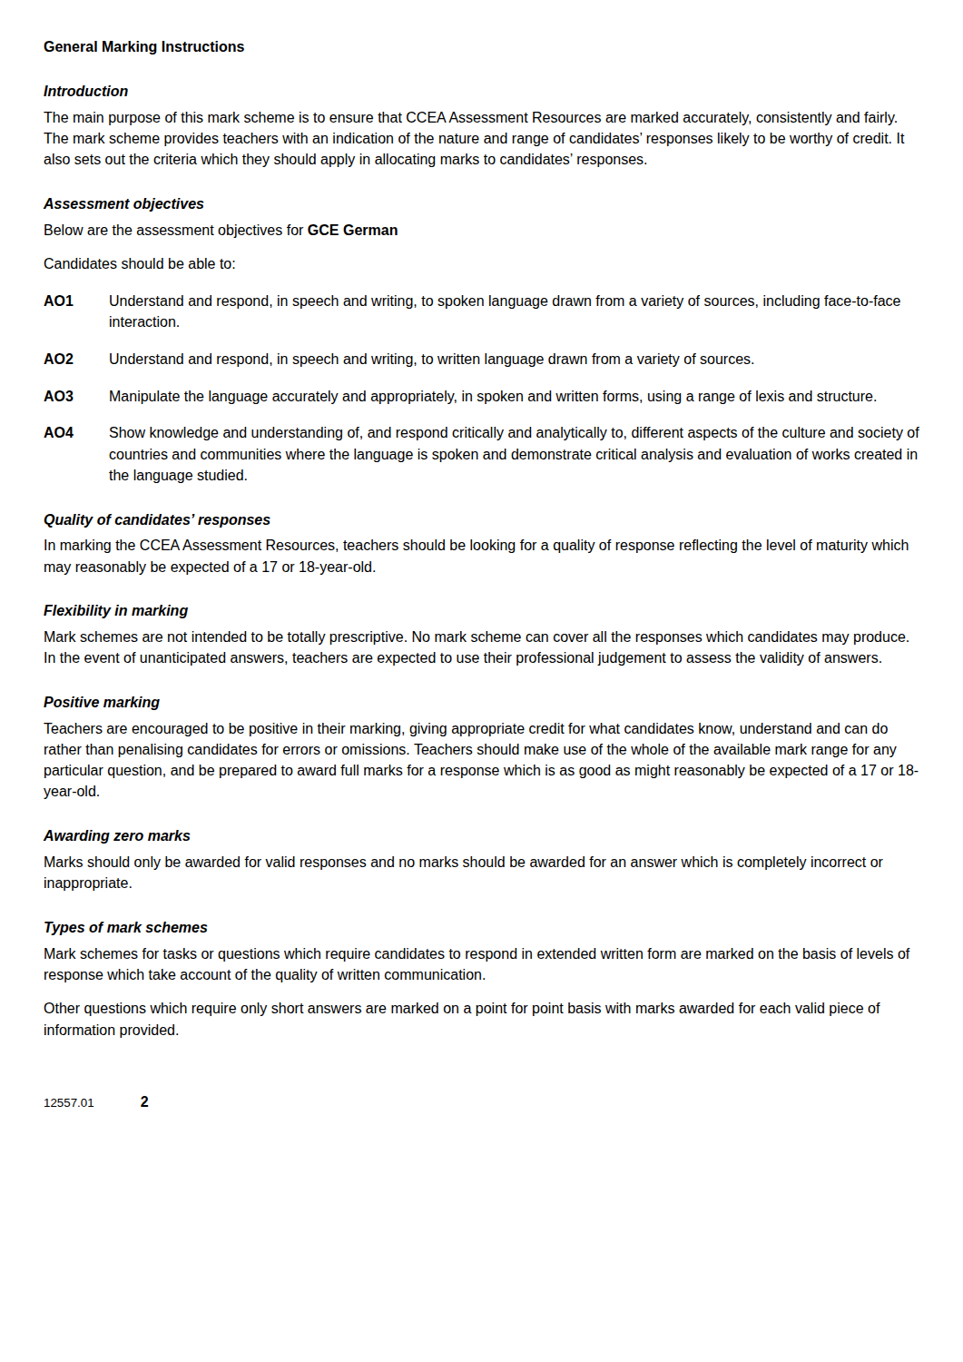General Marking Instructions
Introduction
The main purpose of this mark scheme is to ensure that CCEA Assessment Resources are marked accurately, consistently and fairly. The mark scheme provides teachers with an indication of the nature and range of candidates’ responses likely to be worthy of credit. It also sets out the criteria which they should apply in allocating marks to candidates’ responses.
Assessment objectives
Below are the assessment objectives for GCE German
Candidates should be able to:
AO1 Understand and respond, in speech and writing, to spoken language drawn from a variety of sources, including face-to-face interaction.
AO2 Understand and respond, in speech and writing, to written language drawn from a variety of sources.
AO3 Manipulate the language accurately and appropriately, in spoken and written forms, using a range of lexis and structure.
AO4 Show knowledge and understanding of, and respond critically and analytically to, different aspects of the culture and society of countries and communities where the language is spoken and demonstrate critical analysis and evaluation of works created in the language studied.
Quality of candidates’ responses
In marking the CCEA Assessment Resources, teachers should be looking for a quality of response reflecting the level of maturity which may reasonably be expected of a 17 or 18-year-old.
Flexibility in marking
Mark schemes are not intended to be totally prescriptive. No mark scheme can cover all the responses which candidates may produce. In the event of unanticipated answers, teachers are expected to use their professional judgement to assess the validity of answers.
Positive marking
Teachers are encouraged to be positive in their marking, giving appropriate credit for what candidates know, understand and can do rather than penalising candidates for errors or omissions. Teachers should make use of the whole of the available mark range for any particular question, and be prepared to award full marks for a response which is as good as might reasonably be expected of a 17 or 18-year-old.
Awarding zero marks
Marks should only be awarded for valid responses and no marks should be awarded for an answer which is completely incorrect or inappropriate.
Types of mark schemes
Mark schemes for tasks or questions which require candidates to respond in extended written form are marked on the basis of levels of response which take account of the quality of written communication.
Other questions which require only short answers are marked on a point for point basis with marks awarded for each valid piece of information provided.
12557.01 2